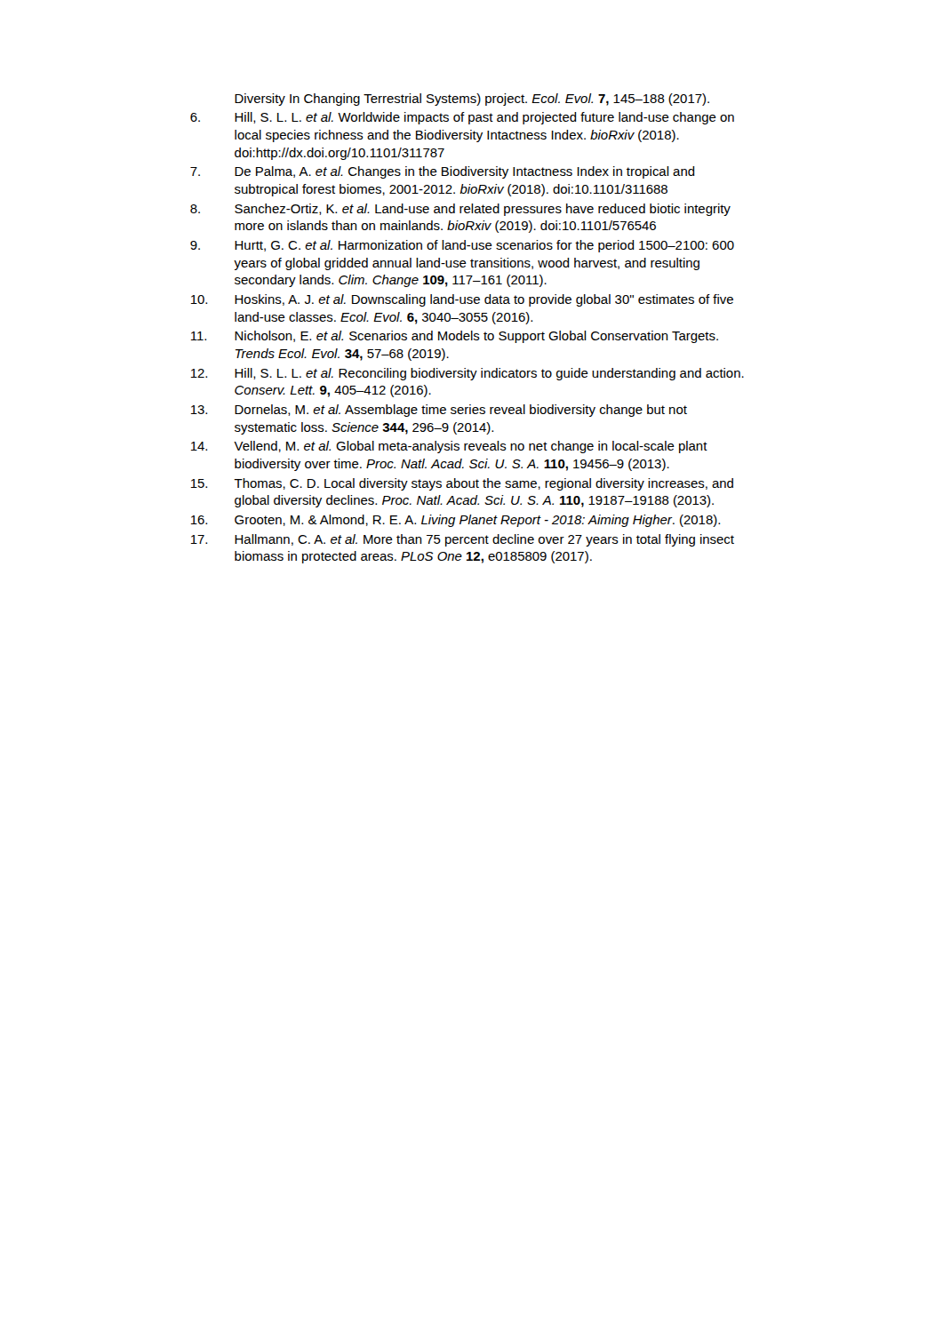Diversity In Changing Terrestrial Systems) project. Ecol. Evol. 7, 145–188 (2017).
6. Hill, S. L. L. et al. Worldwide impacts of past and projected future land-use change on local species richness and the Biodiversity Intactness Index. bioRxiv (2018). doi:http://dx.doi.org/10.1101/311787
7. De Palma, A. et al. Changes in the Biodiversity Intactness Index in tropical and subtropical forest biomes, 2001-2012. bioRxiv (2018). doi:10.1101/311688
8. Sanchez-Ortiz, K. et al. Land-use and related pressures have reduced biotic integrity more on islands than on mainlands. bioRxiv (2019). doi:10.1101/576546
9. Hurtt, G. C. et al. Harmonization of land-use scenarios for the period 1500–2100: 600 years of global gridded annual land-use transitions, wood harvest, and resulting secondary lands. Clim. Change 109, 117–161 (2011).
10. Hoskins, A. J. et al. Downscaling land-use data to provide global 30" estimates of five land-use classes. Ecol. Evol. 6, 3040–3055 (2016).
11. Nicholson, E. et al. Scenarios and Models to Support Global Conservation Targets. Trends Ecol. Evol. 34, 57–68 (2019).
12. Hill, S. L. L. et al. Reconciling biodiversity indicators to guide understanding and action. Conserv. Lett. 9, 405–412 (2016).
13. Dornelas, M. et al. Assemblage time series reveal biodiversity change but not systematic loss. Science 344, 296–9 (2014).
14. Vellend, M. et al. Global meta-analysis reveals no net change in local-scale plant biodiversity over time. Proc. Natl. Acad. Sci. U. S. A. 110, 19456–9 (2013).
15. Thomas, C. D. Local diversity stays about the same, regional diversity increases, and global diversity declines. Proc. Natl. Acad. Sci. U. S. A. 110, 19187–19188 (2013).
16. Grooten, M. & Almond, R. E. A. Living Planet Report - 2018: Aiming Higher. (2018).
17. Hallmann, C. A. et al. More than 75 percent decline over 27 years in total flying insect biomass in protected areas. PLoS One 12, e0185809 (2017).